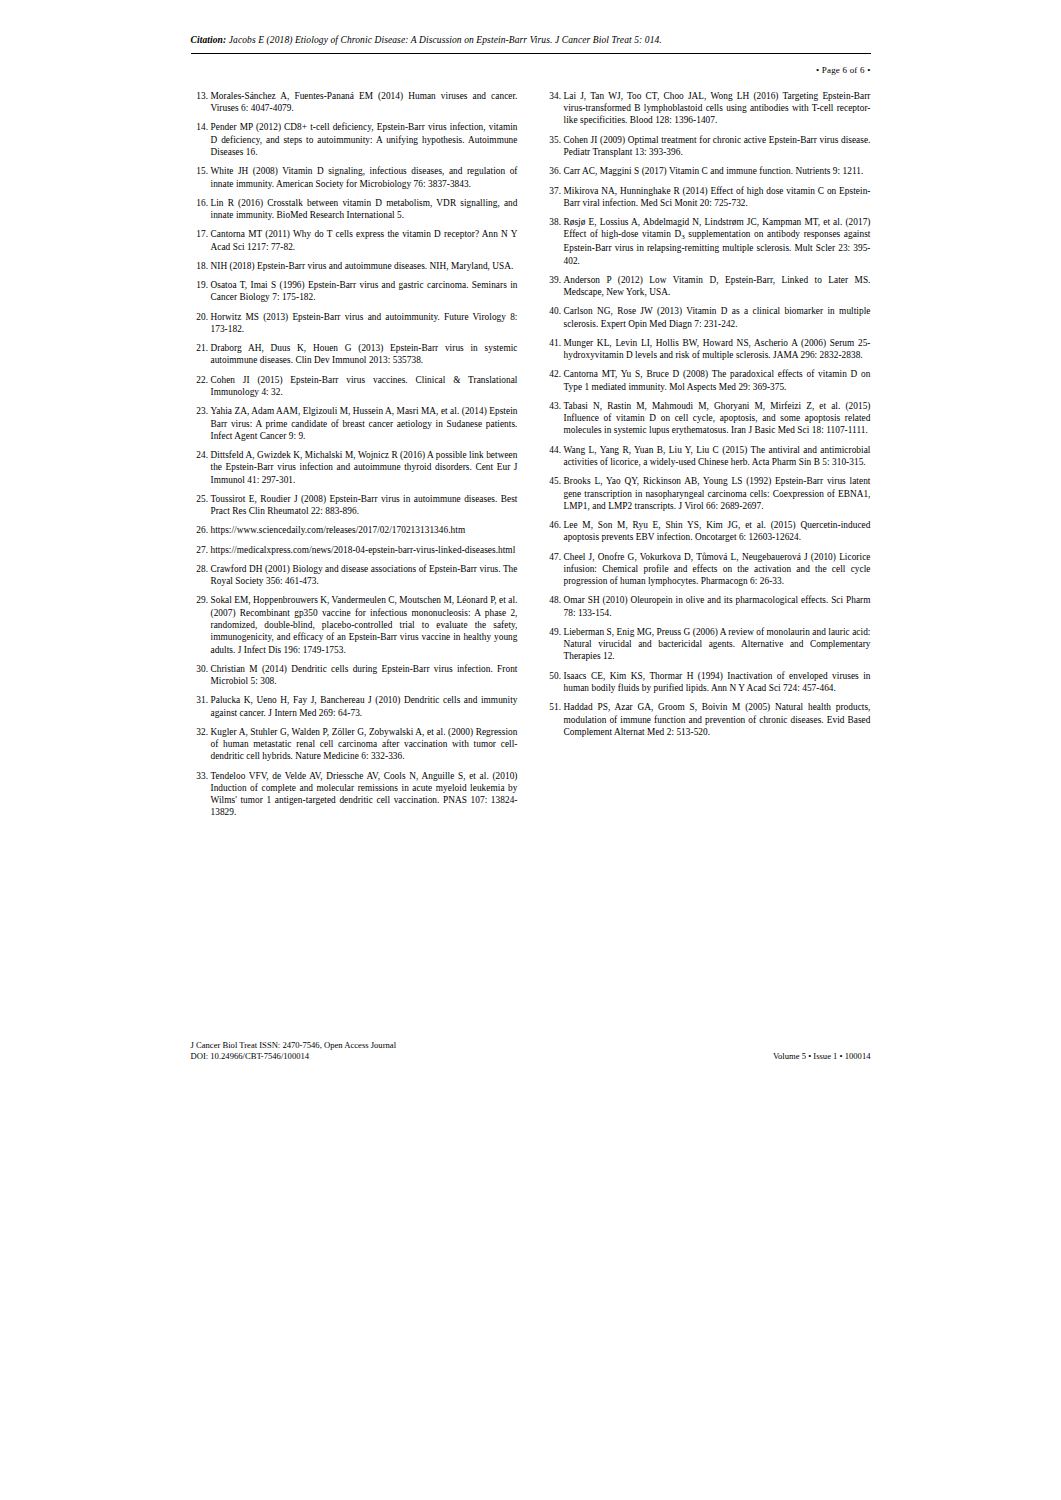Citation: Jacobs E (2018) Etiology of Chronic Disease: A Discussion on Epstein-Barr Virus. J Cancer Biol Treat 5: 014.
• Page 6 of 6 •
Morales-Sánchez A, Fuentes-Pananá EM (2014) Human viruses and cancer. Viruses 6: 4047-4079.
Pender MP (2012) CD8+ t-cell deficiency, Epstein-Barr virus infection, vitamin D deficiency, and steps to autoimmunity: A unifying hypothesis. Autoimmune Diseases 16.
White JH (2008) Vitamin D signaling, infectious diseases, and regulation of innate immunity. American Society for Microbiology 76: 3837-3843.
Lin R (2016) Crosstalk between vitamin D metabolism, VDR signalling, and innate immunity. BioMed Research International 5.
Cantorna MT (2011) Why do T cells express the vitamin D receptor? Ann N Y Acad Sci 1217: 77-82.
NIH (2018) Epstein-Barr virus and autoimmune diseases. NIH, Maryland, USA.
Osatoa T, Imai S (1996) Epstein-Barr virus and gastric carcinoma. Seminars in Cancer Biology 7: 175-182.
Horwitz MS (2013) Epstein-Barr virus and autoimmunity. Future Virology 8: 173-182.
Draborg AH, Duus K, Houen G (2013) Epstein-Barr virus in systemic autoimmune diseases. Clin Dev Immunol 2013: 535738.
Cohen JI (2015) Epstein-Barr virus vaccines. Clinical & Translational Immunology 4: 32.
Yahia ZA, Adam AAM, Elgizouli M, Hussein A, Masri MA, et al. (2014) Epstein Barr virus: A prime candidate of breast cancer aetiology in Sudanese patients. Infect Agent Cancer 9: 9.
Dittsfeld A, Gwizdek K, Michalski M, Wojnicz R (2016) A possible link between the Epstein-Barr virus infection and autoimmune thyroid disorders. Cent Eur J Immunol 41: 297-301.
Toussirot E, Roudier J (2008) Epstein-Barr virus in autoimmune diseases. Best Pract Res Clin Rheumatol 22: 883-896.
https://www.sciencedaily.com/releases/2017/02/170213131346.htm
https://medicalxpress.com/news/2018-04-epstein-barr-virus-linked-diseases.html
Crawford DH (2001) Biology and disease associations of Epstein-Barr virus. The Royal Society 356: 461-473.
Sokal EM, Hoppenbrouwers K, Vandermeulen C, Moutschen M, Léonard P, et al. (2007) Recombinant gp350 vaccine for infectious mononucleosis: A phase 2, randomized, double-blind, placebo-controlled trial to evaluate the safety, immunogenicity, and efficacy of an Epstein-Barr virus vaccine in healthy young adults. J Infect Dis 196: 1749-1753.
Christian M (2014) Dendritic cells during Epstein-Barr virus infection. Front Microbiol 5: 308.
Palucka K, Ueno H, Fay J, Banchereau J (2010) Dendritic cells and immunity against cancer. J Intern Med 269: 64-73.
Kugler A, Stuhler G, Walden P, Zöller G, Zobywalski A, et al. (2000) Regression of human metastatic renal cell carcinoma after vaccination with tumor cell-dendritic cell hybrids. Nature Medicine 6: 332-336.
Tendeloo VFV, de Velde AV, Driessche AV, Cools N, Anguille S, et al. (2010) Induction of complete and molecular remissions in acute myeloid leukemia by Wilms' tumor 1 antigen-targeted dendritic cell vaccination. PNAS 107: 13824-13829.
Lai J, Tan WJ, Too CT, Choo JAL, Wong LH (2016) Targeting Epstein-Barr virus-transformed B lymphoblastoid cells using antibodies with T-cell receptor-like specificities. Blood 128: 1396-1407.
Cohen JI (2009) Optimal treatment for chronic active Epstein-Barr virus disease. Pediatr Transplant 13: 393-396.
Carr AC, Maggini S (2017) Vitamin C and immune function. Nutrients 9: 1211.
Mikirova NA, Hunninghake R (2014) Effect of high dose vitamin C on Epstein-Barr viral infection. Med Sci Monit 20: 725-732.
Røsjø E, Lossius A, Abdelmagid N, Lindstrøm JC, Kampman MT, et al. (2017) Effect of high-dose vitamin D3 supplementation on antibody responses against Epstein-Barr virus in relapsing-remitting multiple sclerosis. Mult Scler 23: 395-402.
Anderson P (2012) Low Vitamin D, Epstein-Barr, Linked to Later MS. Medscape, New York, USA.
Carlson NG, Rose JW (2013) Vitamin D as a clinical biomarker in multiple sclerosis. Expert Opin Med Diagn 7: 231-242.
Munger KL, Levin LI, Hollis BW, Howard NS, Ascherio A (2006) Serum 25-hydroxyvitamin D levels and risk of multiple sclerosis. JAMA 296: 2832-2838.
Cantorna MT, Yu S, Bruce D (2008) The paradoxical effects of vitamin D on Type 1 mediated immunity. Mol Aspects Med 29: 369-375.
Tabasi N, Rastin M, Mahmoudi M, Ghoryani M, Mirfeizi Z, et al. (2015) Influence of vitamin D on cell cycle, apoptosis, and some apoptosis related molecules in systemic lupus erythematosus. Iran J Basic Med Sci 18: 1107-1111.
Wang L, Yang R, Yuan B, Liu Y, Liu C (2015) The antiviral and antimicrobial activities of licorice, a widely-used Chinese herb. Acta Pharm Sin B 5: 310-315.
Brooks L, Yao QY, Rickinson AB, Young LS (1992) Epstein-Barr virus latent gene transcription in nasopharyngeal carcinoma cells: Coexpression of EBNA1, LMP1, and LMP2 transcripts. J Virol 66: 2689-2697.
Lee M, Son M, Ryu E, Shin YS, Kim JG, et al. (2015) Quercetin-induced apoptosis prevents EBV infection. Oncotarget 6: 12603-12624.
Cheel J, Onofre G, Vokurkova D, Tůmová L, Neugebauerová J (2010) Licorice infusion: Chemical profile and effects on the activation and the cell cycle progression of human lymphocytes. Pharmacogn 6: 26-33.
Omar SH (2010) Oleuropein in olive and its pharmacological effects. Sci Pharm 78: 133-154.
Lieberman S, Enig MG, Preuss G (2006) A review of monolaurin and lauric acid: Natural virucidal and bactericidal agents. Alternative and Complementary Therapies 12.
Isaacs CE, Kim KS, Thormar H (1994) Inactivation of enveloped viruses in human bodily fluids by purified lipids. Ann N Y Acad Sci 724: 457-464.
Haddad PS, Azar GA, Groom S, Boivin M (2005) Natural health products, modulation of immune function and prevention of chronic diseases. Evid Based Complement Alternat Med 2: 513-520.
J Cancer Biol Treat ISSN: 2470-7546, Open Access Journal DOI: 10.24966/CBT-7546/100014
Volume 5 • Issue 1 • 100014